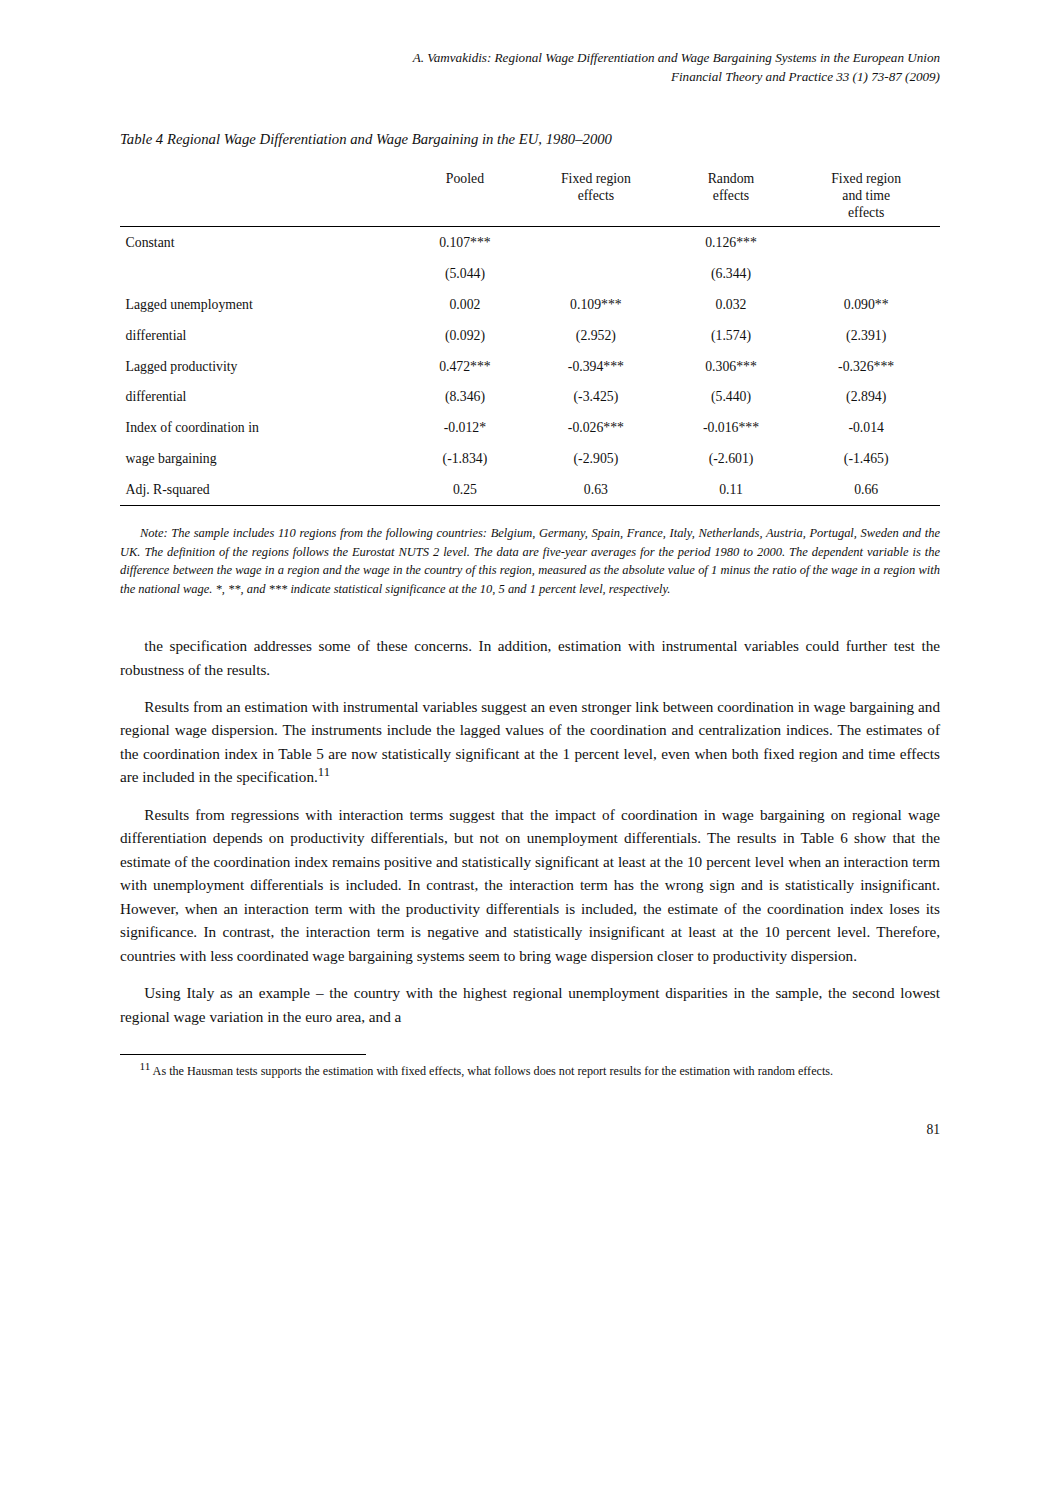A. Vamvakidis: Regional Wage Differentiation and Wage Bargaining Systems in the European Union
Financial Theory and Practice 33 (1) 73-87 (2009)
Table 4 Regional Wage Differentiation and Wage Bargaining in the EU, 1980–2000
| | Pooled | Fixed region effects | Random effects | Fixed region and time effects |
| --- | --- | --- | --- | --- |
| Constant | 0.107*** | | 0.126*** | |
| | (5.044) | | (6.344) | |
| Lagged unemployment | 0.002 | 0.109*** | 0.032 | 0.090** |
| differential | (0.092) | (2.952) | (1.574) | (2.391) |
| Lagged productivity | 0.472*** | -0.394*** | 0.306*** | -0.326*** |
| differential | (8.346) | (-3.425) | (5.440) | (2.894) |
| Index of coordination in | -0.012* | -0.026*** | -0.016*** | -0.014 |
| wage bargaining | (-1.834) | (-2.905) | (-2.601) | (-1.465) |
| Adj. R-squared | 0.25 | 0.63 | 0.11 | 0.66 |
Note: The sample includes 110 regions from the following countries: Belgium, Germany, Spain, France, Italy, Netherlands, Austria, Portugal, Sweden and the UK. The definition of the regions follows the Eurostat NUTS 2 level. The data are five-year averages for the period 1980 to 2000. The dependent variable is the difference between the wage in a region and the wage in the country of this region, measured as the absolute value of 1 minus the ratio of the wage in a region with the national wage. *, **, and *** indicate statistical significance at the 10, 5 and 1 percent level, respectively.
the specification addresses some of these concerns. In addition, estimation with instrumental variables could further test the robustness of the results.
Results from an estimation with instrumental variables suggest an even stronger link between coordination in wage bargaining and regional wage dispersion. The instruments include the lagged values of the coordination and centralization indices. The estimates of the coordination index in Table 5 are now statistically significant at the 1 percent level, even when both fixed region and time effects are included in the specification.11
Results from regressions with interaction terms suggest that the impact of coordination in wage bargaining on regional wage differentiation depends on productivity differentials, but not on unemployment differentials. The results in Table 6 show that the estimate of the coordination index remains positive and statistically significant at least at the 10 percent level when an interaction term with unemployment differentials is included. In contrast, the interaction term has the wrong sign and is statistically insignificant. However, when an interaction term with the productivity differentials is included, the estimate of the coordination index loses its significance. In contrast, the interaction term is negative and statistically insignificant at least at the 10 percent level. Therefore, countries with less coordinated wage bargaining systems seem to bring wage dispersion closer to productivity dispersion.
Using Italy as an example – the country with the highest regional unemployment disparities in the sample, the second lowest regional wage variation in the euro area, and a
11 As the Hausman tests supports the estimation with fixed effects, what follows does not report results for the estimation with random effects.
81